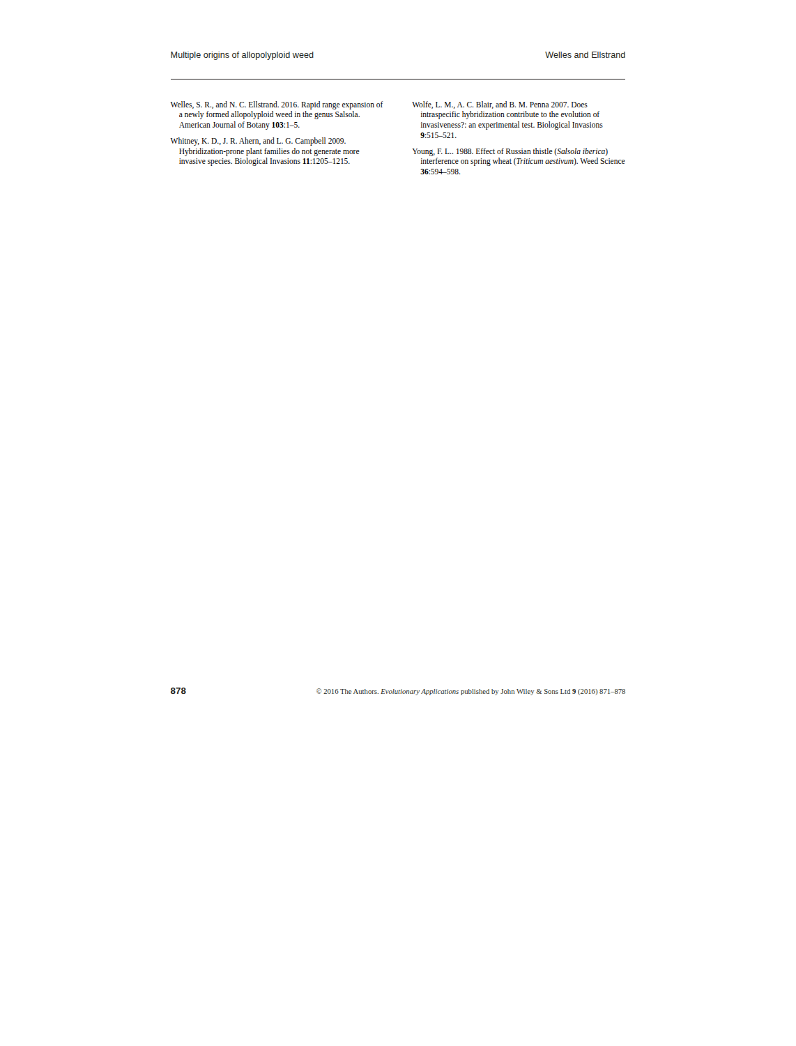Multiple origins of allopolyploid weed Welles and Ellstrand
Welles, S. R., and N. C. Ellstrand. 2016. Rapid range expansion of a newly formed allopolyploid weed in the genus Salsola. American Journal of Botany 103:1–5.
Whitney, K. D., J. R. Ahern, and L. G. Campbell 2009. Hybridization-prone plant families do not generate more invasive species. Biological Invasions 11:1205–1215.
Wolfe, L. M., A. C. Blair, and B. M. Penna 2007. Does intraspecific hybridization contribute to the evolution of invasiveness?: an experimental test. Biological Invasions 9:515–521.
Young, F. L.. 1988. Effect of Russian thistle (Salsola iberica) interference on spring wheat (Triticum aestivum). Weed Science 36:594–598.
878 © 2016 The Authors. Evolutionary Applications published by John Wiley & Sons Ltd 9 (2016) 871–878